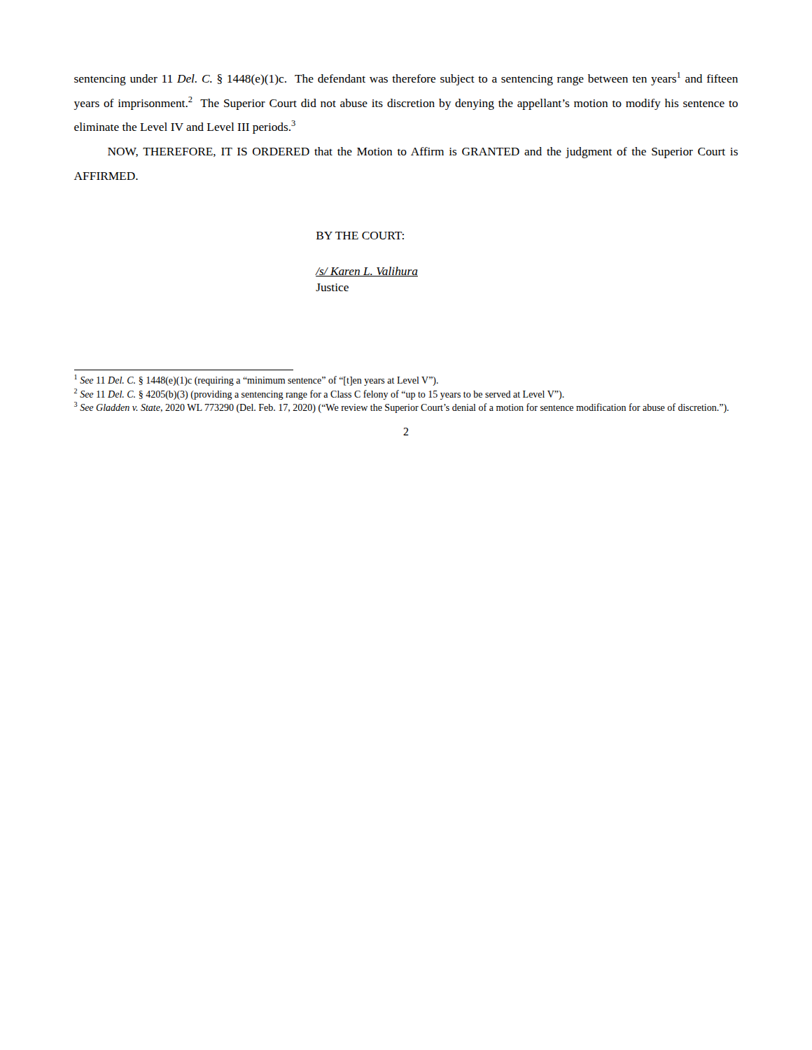sentencing under 11 Del. C. § 1448(e)(1)c. The defendant was therefore subject to a sentencing range between ten years1 and fifteen years of imprisonment.2 The Superior Court did not abuse its discretion by denying the appellant’s motion to modify his sentence to eliminate the Level IV and Level III periods.3
NOW, THEREFORE, IT IS ORDERED that the Motion to Affirm is GRANTED and the judgment of the Superior Court is AFFIRMED.
BY THE COURT:
/s/ Karen L. Valihura Justice
1 See 11 Del. C. § 1448(e)(1)c (requiring a “minimum sentence” of “[t]en years at Level V”).
2 See 11 Del. C. § 4205(b)(3) (providing a sentencing range for a Class C felony of “up to 15 years to be served at Level V”).
3 See Gladden v. State, 2020 WL 773290 (Del. Feb. 17, 2020) (“We review the Superior Court’s denial of a motion for sentence modification for abuse of discretion.”).
2